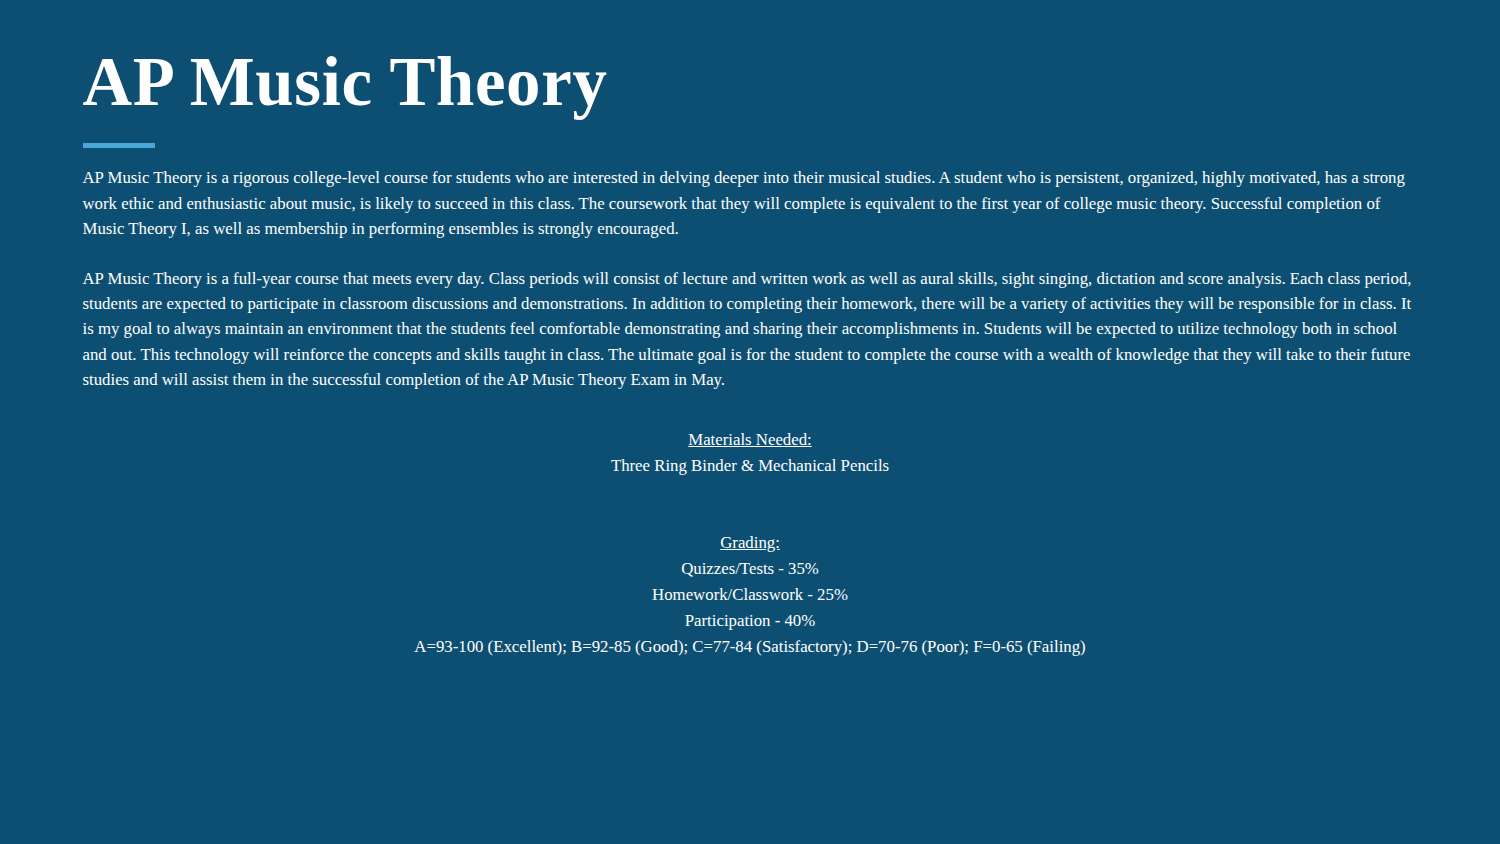AP Music Theory
AP Music Theory is a rigorous college-level course for students who are interested in delving deeper into their musical studies. A student who is persistent, organized, highly motivated, has a strong work ethic and enthusiastic about music, is likely to succeed in this class. The coursework that they will complete is equivalent to the first year of college music theory. Successful completion of Music Theory I, as well as membership in performing ensembles is strongly encouraged.
AP Music Theory is a full-year course that meets every day. Class periods will consist of lecture and written work as well as aural skills, sight singing, dictation and score analysis. Each class period, students are expected to participate in classroom discussions and demonstrations. In addition to completing their homework, there will be a variety of activities they will be responsible for in class. It is my goal to always maintain an environment that the students feel comfortable demonstrating and sharing their accomplishments in. Students will be expected to utilize technology both in school and out. This technology will reinforce the concepts and skills taught in class. The ultimate goal is for the student to complete the course with a wealth of knowledge that they will take to their future studies and will assist them in the successful completion of the AP Music Theory Exam in May.
Materials Needed:
Three Ring Binder & Mechanical Pencils
Grading:
Quizzes/Tests - 35%
Homework/Classwork - 25%
Participation - 40%
A=93-100 (Excellent); B=92-85 (Good); C=77-84 (Satisfactory); D=70-76 (Poor); F=0-65 (Failing)